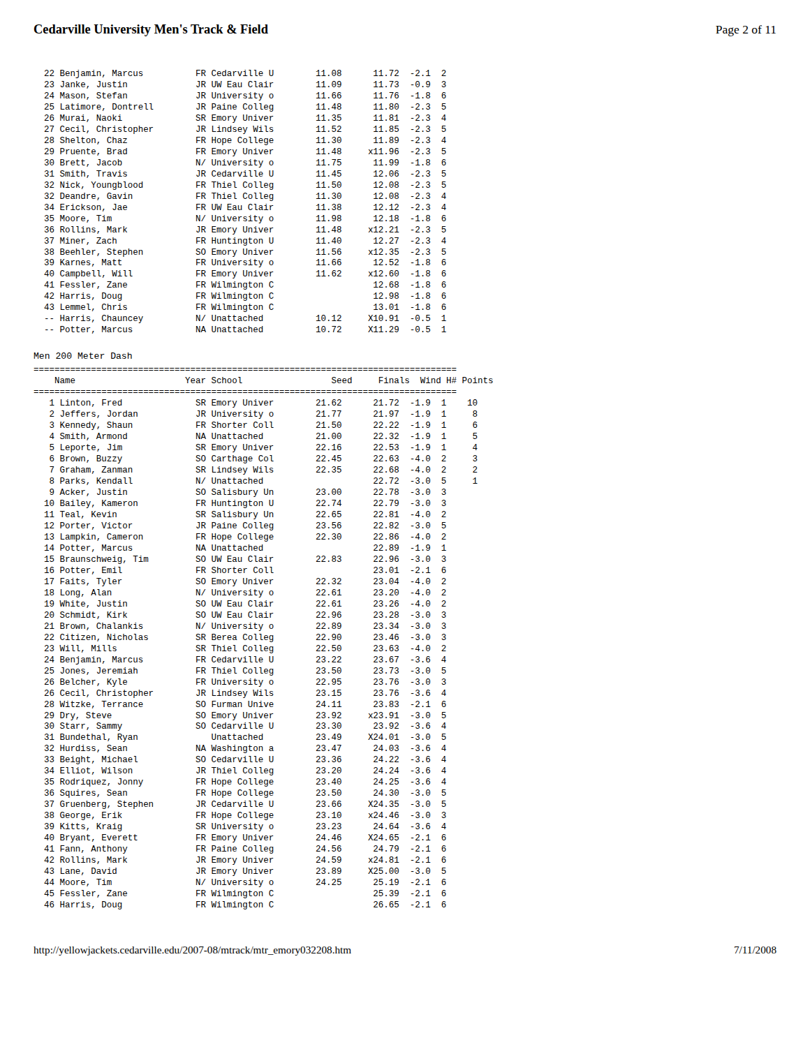Cedarville University Men's Track & Field
Page 2 of 11
  22 Benjamin, Marcus          FR Cedarville U        11.08      11.72  -2.1  2
  23 Janke, Justin             JR UW Eau Clair        11.09      11.73  -0.9  3
  24 Mason, Stefan             JR University o        11.66      11.76  -1.8  6
  25 Latimore, Dontrell        JR Paine Colleg        11.48      11.80  -2.3  5
  26 Murai, Naoki              SR Emory Univer        11.35      11.81  -2.3  4
  27 Cecil, Christopher        JR Lindsey Wils        11.52      11.85  -2.3  5
  28 Shelton, Chaz             FR Hope College        11.30      11.89  -2.3  4
  29 Pruente, Brad             FR Emory Univer        11.48     x11.96  -2.3  5
  30 Brett, Jacob              N/ University o        11.75      11.99  -1.8  6
  31 Smith, Travis             JR Cedarville U        11.45      12.06  -2.3  5
  32 Nick, Youngblood          FR Thiel Colleg        11.50      12.08  -2.3  5
  32 Deandre, Gavin            FR Thiel Colleg        11.30      12.08  -2.3  4
  34 Erickson, Jae             FR UW Eau Clair        11.38      12.12  -2.3  4
  35 Moore, Tim                N/ University o        11.98      12.18  -1.8  6
  36 Rollins, Mark             JR Emory Univer        11.48     x12.21  -2.3  5
  37 Miner, Zach               FR Huntington U        11.40      12.27  -2.3  4
  38 Beehler, Stephen          SO Emory Univer        11.56     x12.35  -2.3  5
  39 Karnes, Matt              FR University o        11.66      12.52  -1.8  6
  40 Campbell, Will            FR Emory Univer        11.62     x12.60  -1.8  6
  41 Fessler, Zane             FR Wilmington C                   12.68  -1.8  6
  42 Harris, Doug              FR Wilmington C                   12.98  -1.8  6
  43 Lemmel, Chris             FR Wilmington C                   13.01  -1.8  6
  -- Harris, Chauncey          N/ Unattached          10.12     X10.91  -0.5  1
  -- Potter, Marcus            NA Unattached          10.72     X11.29  -0.5  1
Men 200 Meter Dash
=================================================================================
    Name                     Year School                 Seed     Finals  Wind H# Points
=================================================================================
   1 Linton, Fred              SR Emory Univer        21.62      21.72  -1.9  1    10
   2 Jeffers, Jordan           JR University o        21.77      21.97  -1.9  1     8
   3 Kennedy, Shaun            FR Shorter Coll        21.50      22.22  -1.9  1     6
   4 Smith, Armond             NA Unattached          21.00      22.32  -1.9  1     5
   5 Leporte, Jim              SR Emory Univer        22.16      22.53  -1.9  1     4
   6 Brown, Buzzy              SO Carthage Col        22.45      22.63  -4.0  2     3
   7 Graham, Zanman            SR Lindsey Wils        22.35      22.68  -4.0  2     2
   8 Parks, Kendall            N/ Unattached                     22.72  -3.0  5     1
   9 Acker, Justin             SO Salisbury Un        23.00      22.78  -3.0  3
  10 Bailey, Kameron           FR Huntington U        22.74      22.79  -3.0  3
  11 Teal, Kevin               SR Salisbury Un        22.65      22.81  -4.0  2
  12 Porter, Victor            JR Paine Colleg        23.56      22.82  -3.0  5
  13 Lampkin, Cameron          FR Hope College        22.30      22.86  -4.0  2
  14 Potter, Marcus            NA Unattached                     22.89  -1.9  1
  15 Braunschweig, Tim         SO UW Eau Clair        22.83      22.96  -3.0  3
  16 Potter, Emil              FR Shorter Coll                   23.01  -2.1  6
  17 Faits, Tyler              SO Emory Univer        22.32      23.04  -4.0  2
  18 Long, Alan                N/ University o        22.61      23.20  -4.0  2
  19 White, Justin             SO UW Eau Clair        22.61      23.26  -4.0  2
  20 Schmidt, Kirk             SO UW Eau Clair        22.96      23.28  -3.0  3
  21 Brown, Chalankis          N/ University o        22.89      23.34  -3.0  3
  22 Citizen, Nicholas         SR Berea Colleg        22.90      23.46  -3.0  3
  23 Will, Mills               SR Thiel Colleg        22.50      23.63  -4.0  2
  24 Benjamin, Marcus          FR Cedarville U        23.22      23.67  -3.6  4
  25 Jones, Jeremiah           FR Thiel Colleg        23.50      23.73  -3.0  5
  26 Belcher, Kyle             FR University o        22.95      23.76  -3.0  3
  26 Cecil, Christopher        JR Lindsey Wils        23.15      23.76  -3.6  4
  28 Witzke, Terrance          SO Furman Unive        24.11      23.83  -2.1  6
  29 Dry, Steve                SO Emory Univer        23.92     x23.91  -3.0  5
  30 Starr, Sammy              SO Cedarville U        23.30      23.92  -3.6  4
  31 Bundethal, Ryan              Unattached          23.49     X24.01  -3.0  5
  32 Hurdiss, Sean             NA Washington a        23.47      24.03  -3.6  4
  33 Beight, Michael           SO Cedarville U        23.36      24.22  -3.6  4
  34 Elliot, Wilson            JR Thiel Colleg        23.20      24.24  -3.6  4
  35 Rodriquez, Jonny          FR Hope College        23.40      24.25  -3.6  4
  36 Squires, Sean             FR Hope College        23.50      24.30  -3.0  5
  37 Gruenberg, Stephen        JR Cedarville U        23.66     X24.35  -3.0  5
  38 George, Erik              FR Hope College        23.10     x24.46  -3.0  3
  39 Kitts, Kraig              SR University o        23.23      24.64  -3.6  4
  40 Bryant, Everett           FR Emory Univer        24.46     X24.65  -2.1  6
  41 Fann, Anthony             FR Paine Colleg        24.56      24.79  -2.1  6
  42 Rollins, Mark             JR Emory Univer        24.59     x24.81  -2.1  6
  43 Lane, David               JR Emory Univer        23.89     X25.00  -3.0  5
  44 Moore, Tim                N/ University o        24.25      25.19  -2.1  6
  45 Fessler, Zane             FR Wilmington C                   25.39  -2.1  6
  46 Harris, Doug              FR Wilmington C                   26.65  -2.1  6
http://yellowjackets.cedarville.edu/2007-08/mtrack/mtr_emory032208.htm 7/11/2008